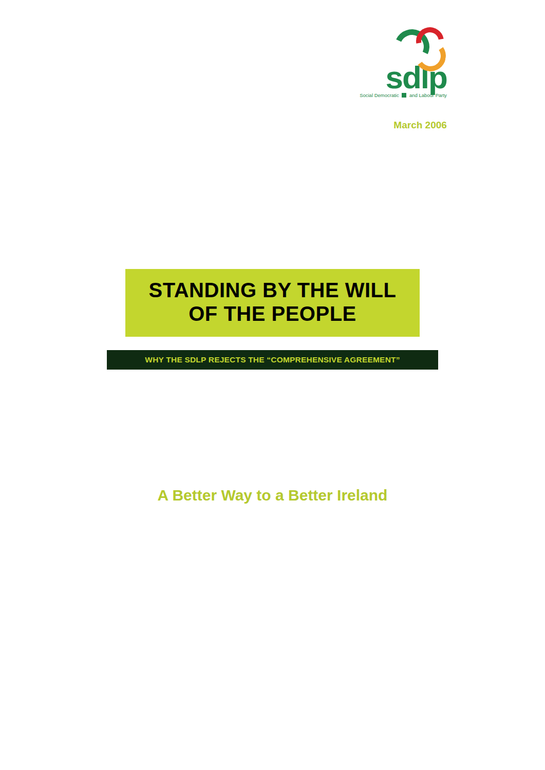sdlp
Social Democratic and Labour Party
March 2006
STANDING BY THE WILL
OF THE PEOPLE
WHY THE SDLP REJECTS THE “COMPREHENSIVE AGREEMENT”
A Better Way to a Better Ireland